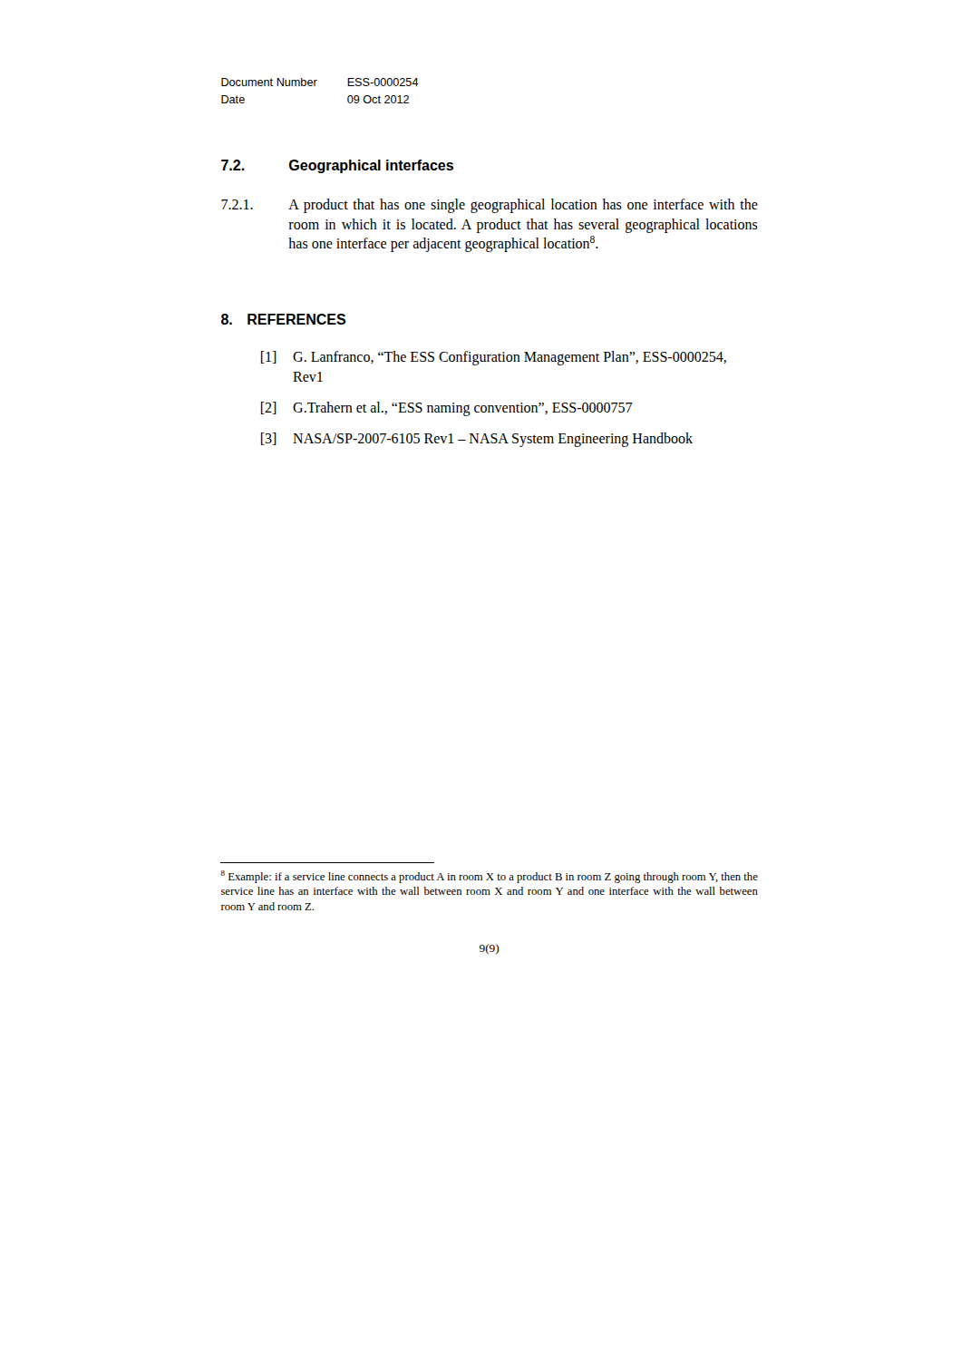| Document Number | ESS-0000254 |
| Date | 09 Oct 2012 |
7.2. Geographical interfaces
7.2.1.
A product that has one single geographical location has one interface with the room in which it is located. A product that has several geographical locations has one interface per adjacent geographical location8.
8. REFERENCES
[1] G. Lanfranco, “The ESS Configuration Management Plan”, ESS-0000254, Rev1
[2] G.Trahern et al., “ESS naming convention”, ESS-0000757
[3] NASA/SP-2007-6105 Rev1 – NASA System Engineering Handbook
8 Example: if a service line connects a product A in room X to a product B in room Z going through room Y, then the service line has an interface with the wall between room X and room Y and one interface with the wall between room Y and room Z.
9(9)